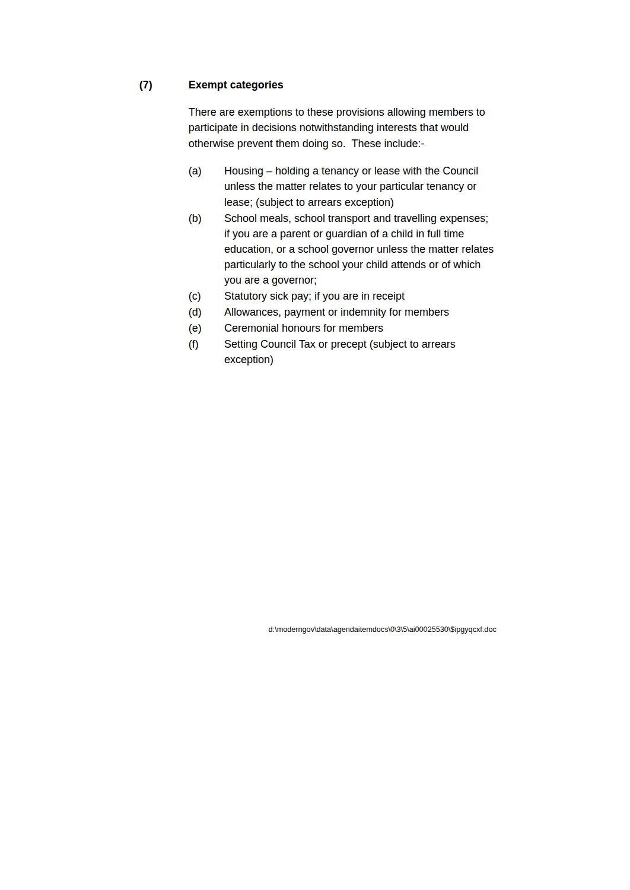(7) Exempt categories
There are exemptions to these provisions allowing members to participate in decisions notwithstanding interests that would otherwise prevent them doing so. These include:-
(a) Housing – holding a tenancy or lease with the Council unless the matter relates to your particular tenancy or lease; (subject to arrears exception)
(b) School meals, school transport and travelling expenses; if you are a parent or guardian of a child in full time education, or a school governor unless the matter relates particularly to the school your child attends or of which you are a governor;
(c) Statutory sick pay; if you are in receipt
(d) Allowances, payment or indemnity for members
(e) Ceremonial honours for members
(f) Setting Council Tax or precept (subject to arrears exception)
d:\moderngov\data\agendaitemdocs\0\3\5\ai00025530\$ipgyqcxf.doc